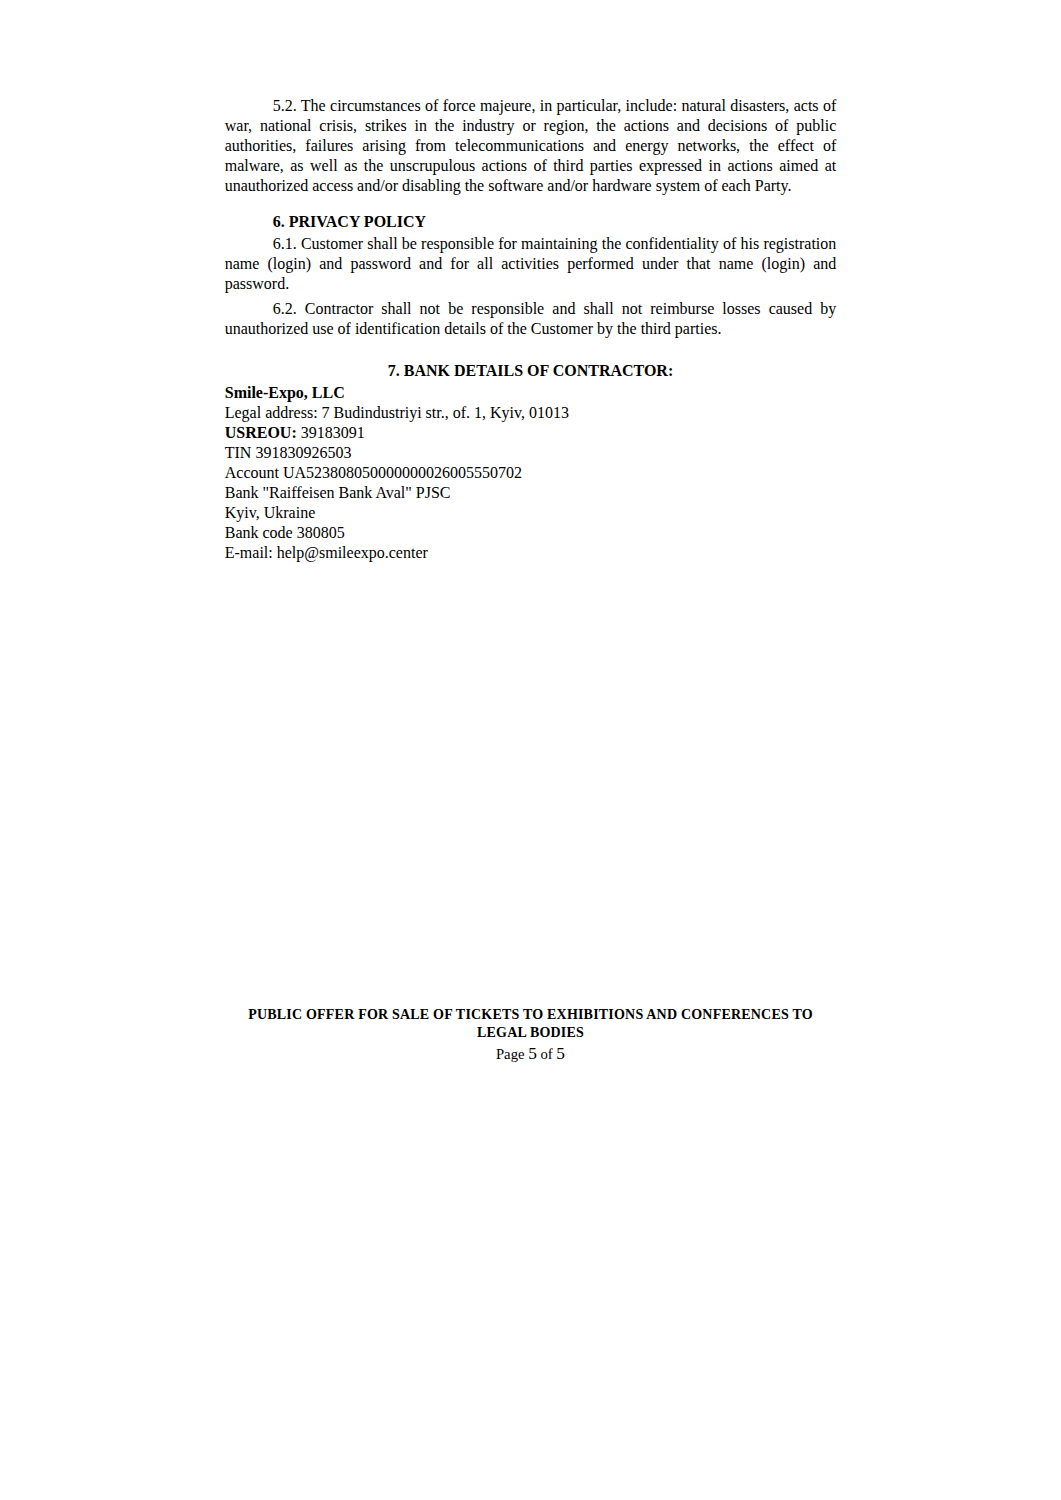5.2. The circumstances of force majeure, in particular, include: natural disasters, acts of war, national crisis, strikes in the industry or region, the actions and decisions of public authorities, failures arising from telecommunications and energy networks, the effect of malware, as well as the unscrupulous actions of third parties expressed in actions aimed at unauthorized access and/or disabling the software and/or hardware system of each Party.
6. PRIVACY POLICY
6.1. Customer shall be responsible for maintaining the confidentiality of his registration name (login) and password and for all activities performed under that name (login) and password.
6.2. Contractor shall not be responsible and shall not reimburse losses caused by unauthorized use of identification details of the Customer by the third parties.
7. BANK DETAILS OF CONTRACTOR:
Smile-Expo, LLC
Legal address: 7 Budindustriyi str., of. 1, Kyiv, 01013
USREOU: 39183091
TIN 391830926503
Account UA523808050000000026005550702
Bank "Raiffeisen Bank Aval" PJSC
Kyiv, Ukraine
Bank code 380805
E-mail: help@smileexpo.center
PUBLIC OFFER FOR SALE OF TICKETS TO EXHIBITIONS AND CONFERENCES TO LEGAL BODIES
Page 5 of 5